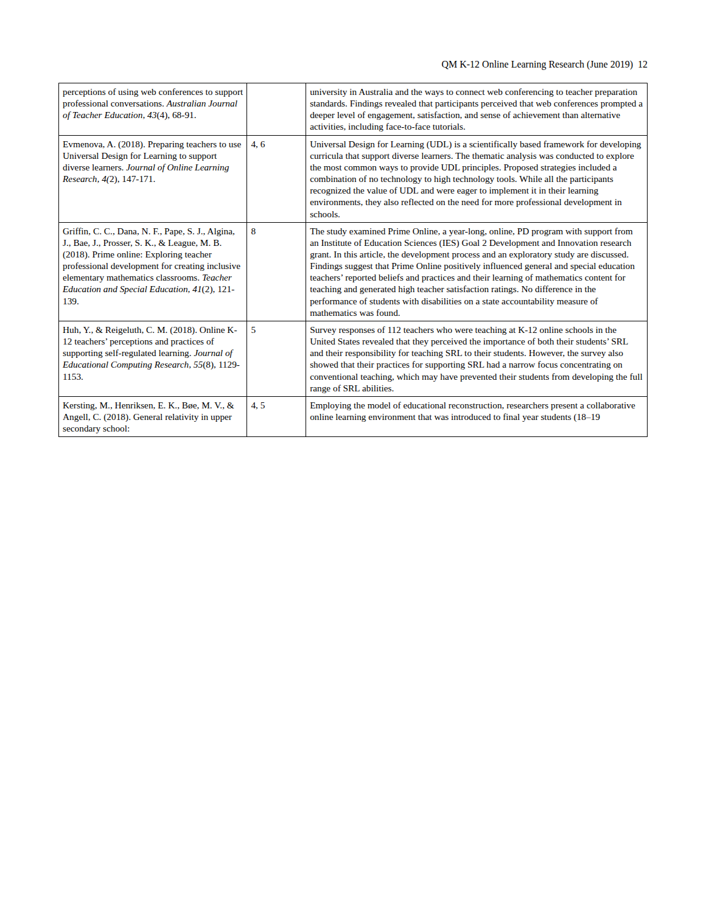QM K-12 Online Learning Research (June 2019) 12
| perceptions of using web conferences to support professional conversations. Australian Journal of Teacher Education, 43 (4), 68-91. | | university in Australia and the ways to connect web conferencing to teacher preparation standards. Findings revealed that participants perceived that web conferences prompted a deeper level of engagement, satisfaction, and sense of achievement than alternative activities, including face-to-face tutorials. |
| Evmenova, A. (2018). Preparing teachers to use Universal Design for Learning to support diverse learners. Journal of Online Learning Research, 4( 2), 147-171. | 4, 6 | Universal Design for Learning (UDL) is a scientifically based framework for developing curricula that support diverse learners. The thematic analysis was conducted to explore the most common ways to provide UDL principles. Proposed strategies included a combination of no technology to high technology tools. While all the participants recognized the value of UDL and were eager to implement it in their learning environments, they also reflected on the need for more professional development in schools. |
| Griffin, C. C., Dana, N. F., Pape, S. J., Algina, J., Bae, J., Prosser, S. K., & League, M. B. (2018). Prime online: Exploring teacher professional development for creating inclusive elementary mathematics classrooms. Teacher Education and Special Education, 41 (2), 121-139. | 8 | The study examined Prime Online, a year-long, online, PD program with support from an Institute of Education Sciences (IES) Goal 2 Development and Innovation research grant. In this article, the development process and an exploratory study are discussed. Findings suggest that Prime Online positively influenced general and special education teachers’ reported beliefs and practices and their learning of mathematics content for teaching and generated high teacher satisfaction ratings. No difference in the performance of students with disabilities on a state accountability measure of mathematics was found. |
| Huh, Y., & Reigeluth, C. M. (2018). Online K-12 teachers’ perceptions and practices of supporting self-regulated learning. Journal of Educational Computing Research, 55 (8), 1129-1153. | 5 | Survey responses of 112 teachers who were teaching at K-12 online schools in the United States revealed that they perceived the importance of both their students’ SRL and their responsibility for teaching SRL to their students. However, the survey also showed that their practices for supporting SRL had a narrow focus concentrating on conventional teaching, which may have prevented their students from developing the full range of SRL abilities. |
| Kersting, M., Henriksen, E. K., Bøe, M. V., & Angell, C. (2018). General relativity in upper secondary school: | 4, 5 | Employing the model of educational reconstruction, researchers present a collaborative online learning environment that was introduced to final year students (18–19 |